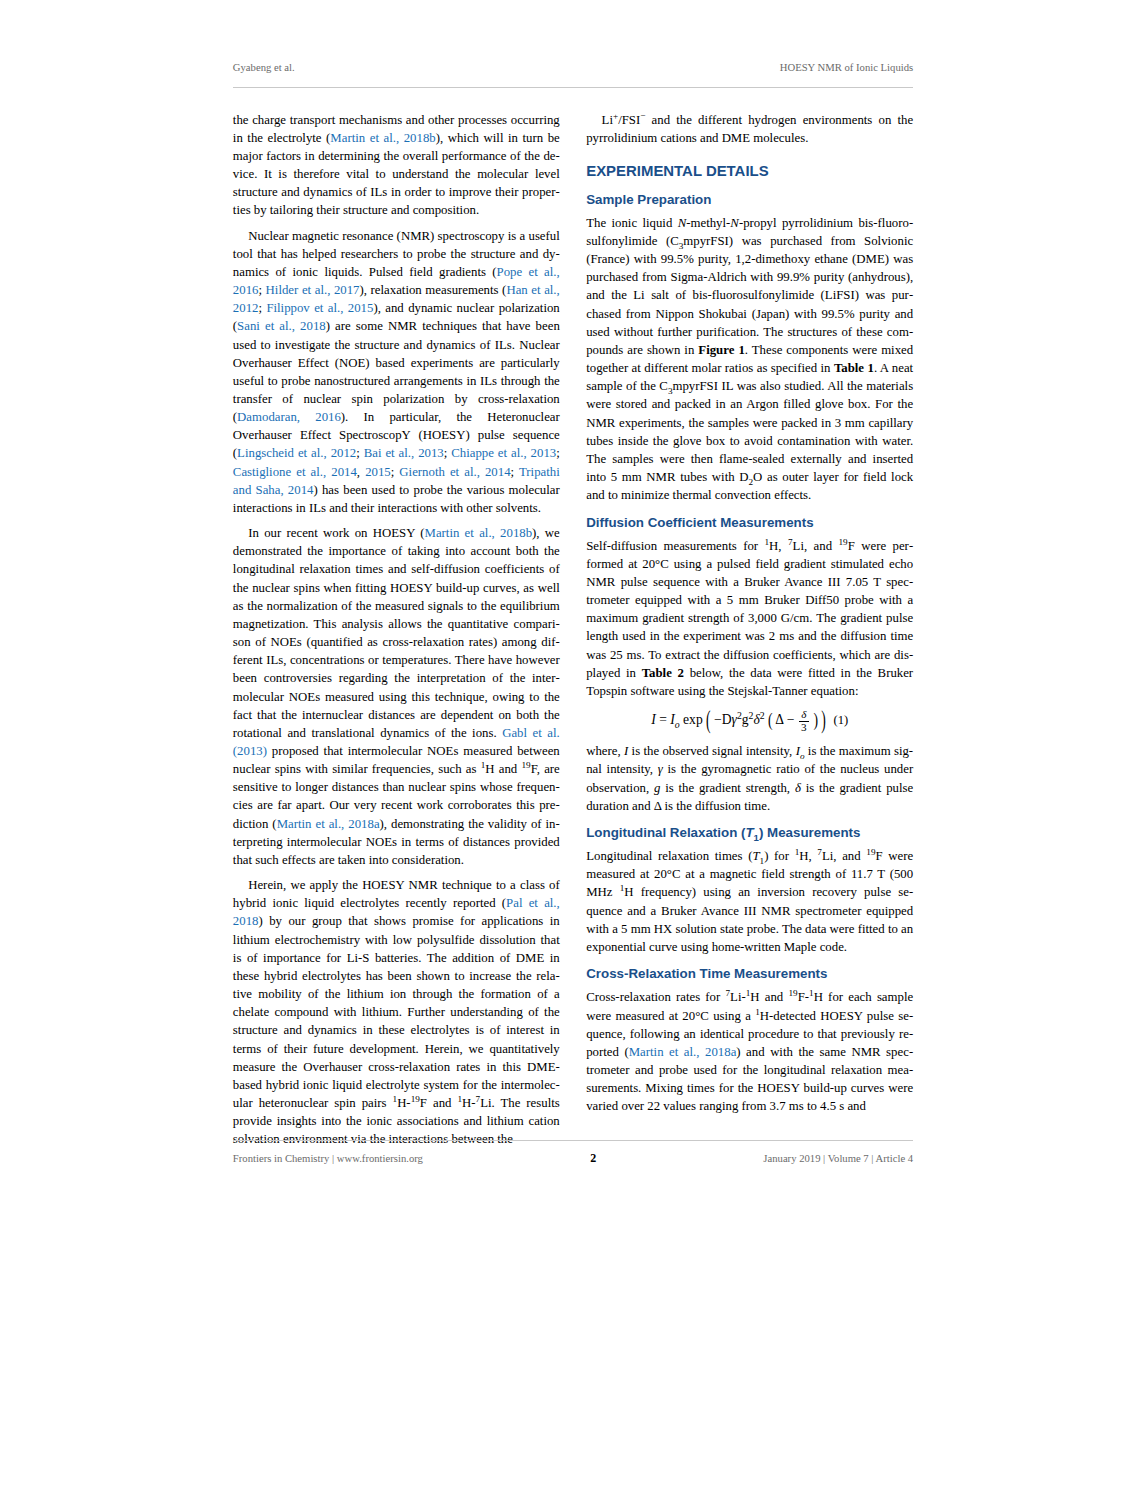Gyabeng et al.
HOESY NMR of Ionic Liquids
the charge transport mechanisms and other processes occurring in the electrolyte (Martin et al., 2018b), which will in turn be major factors in determining the overall performance of the device. It is therefore vital to understand the molecular level structure and dynamics of ILs in order to improve their properties by tailoring their structure and composition.
Nuclear magnetic resonance (NMR) spectroscopy is a useful tool that has helped researchers to probe the structure and dynamics of ionic liquids. Pulsed field gradients (Pope et al., 2016; Hilder et al., 2017), relaxation measurements (Han et al., 2012; Filippov et al., 2015), and dynamic nuclear polarization (Sani et al., 2018) are some NMR techniques that have been used to investigate the structure and dynamics of ILs. Nuclear Overhauser Effect (NOE) based experiments are particularly useful to probe nanostructured arrangements in ILs through the transfer of nuclear spin polarization by cross-relaxation (Damodaran, 2016). In particular, the Heteronuclear Overhauser Effect SpectroscopY (HOESY) pulse sequence (Lingscheid et al., 2012; Bai et al., 2013; Chiappe et al., 2013; Castiglione et al., 2014, 2015; Giernoth et al., 2014; Tripathi and Saha, 2014) has been used to probe the various molecular interactions in ILs and their interactions with other solvents.
In our recent work on HOESY (Martin et al., 2018b), we demonstrated the importance of taking into account both the longitudinal relaxation times and self-diffusion coefficients of the nuclear spins when fitting HOESY build-up curves, as well as the normalization of the measured signals to the equilibrium magnetization. This analysis allows the quantitative comparison of NOEs (quantified as cross-relaxation rates) among different ILs, concentrations or temperatures. There have however been controversies regarding the interpretation of the intermolecular NOEs measured using this technique, owing to the fact that the internuclear distances are dependent on both the rotational and translational dynamics of the ions. Gabl et al. (2013) proposed that intermolecular NOEs measured between nuclear spins with similar frequencies, such as 1H and 19F, are sensitive to longer distances than nuclear spins whose frequencies are far apart. Our very recent work corroborates this prediction (Martin et al., 2018a), demonstrating the validity of interpreting intermolecular NOEs in terms of distances provided that such effects are taken into consideration.
Herein, we apply the HOESY NMR technique to a class of hybrid ionic liquid electrolytes recently reported (Pal et al., 2018) by our group that shows promise for applications in lithium electrochemistry with low polysulfide dissolution that is of importance for Li-S batteries. The addition of DME in these hybrid electrolytes has been shown to increase the relative mobility of the lithium ion through the formation of a chelate compound with lithium. Further understanding of the structure and dynamics in these electrolytes is of interest in terms of their future development. Herein, we quantitatively measure the Overhauser cross-relaxation rates in this DME-based hybrid ionic liquid electrolyte system for the intermolecular heteronuclear spin pairs 1H-19F and 1H-7Li. The results provide insights into the ionic associations and lithium cation solvation environment via the interactions between the
Li+/FSI− and the different hydrogen environments on the pyrrolidinium cations and DME molecules.
EXPERIMENTAL DETAILS
Sample Preparation
The ionic liquid N-methyl-N-propyl pyrrolidinium bis-fluorosulfonylimide (C3mpyrFSI) was purchased from Solvionic (France) with 99.5% purity, 1,2-dimethoxy ethane (DME) was purchased from Sigma-Aldrich with 99.9% purity (anhydrous), and the Li salt of bis-fluorosulfonylimide (LiFSI) was purchased from Nippon Shokubai (Japan) with 99.5% purity and used without further purification. The structures of these compounds are shown in Figure 1. These components were mixed together at different molar ratios as specified in Table 1. A neat sample of the C3mpyrFSI IL was also studied. All the materials were stored and packed in an Argon filled glove box. For the NMR experiments, the samples were packed in 3 mm capillary tubes inside the glove box to avoid contamination with water. The samples were then flame-sealed externally and inserted into 5 mm NMR tubes with D2O as outer layer for field lock and to minimize thermal convection effects.
Diffusion Coefficient Measurements
Self-diffusion measurements for 1H, 7Li, and 19F were performed at 20°C using a pulsed field gradient stimulated echo NMR pulse sequence with a Bruker Avance III 7.05 T spectrometer equipped with a 5 mm Bruker Diff50 probe with a maximum gradient strength of 3,000 G/cm. The gradient pulse length used in the experiment was 2 ms and the diffusion time was 25 ms. To extract the diffusion coefficients, which are displayed in Table 2 below, the data were fitted in the Bruker Topspin software using the Stejskal-Tanner equation:
I = Io exp ( −Dγ2g2δ2 ( Δ − δ 3 ) ) (1)
where, I is the observed signal intensity, Io is the maximum signal intensity, γ is the gyromagnetic ratio of the nucleus under observation, g is the gradient strength, δ is the gradient pulse duration and Δ is the diffusion time.
Longitudinal Relaxation (T1) Measurements
Longitudinal relaxation times (T1) for 1H, 7Li, and 19F were measured at 20°C at a magnetic field strength of 11.7 T (500 MHz 1H frequency) using an inversion recovery pulse sequence and a Bruker Avance III NMR spectrometer equipped with a 5 mm HX solution state probe. The data were fitted to an exponential curve using home-written Maple code.
Cross-Relaxation Time Measurements
Cross-relaxation rates for 7Li-1H and 19F-1H for each sample were measured at 20°C using a 1H-detected HOESY pulse sequence, following an identical procedure to that previously reported (Martin et al., 2018a) and with the same NMR spectrometer and probe used for the longitudinal relaxation measurements. Mixing times for the HOESY build-up curves were varied over 22 values ranging from 3.7 ms to 4.5 s and
Frontiers in Chemistry | www.frontiersin.org
2
January 2019 | Volume 7 | Article 4